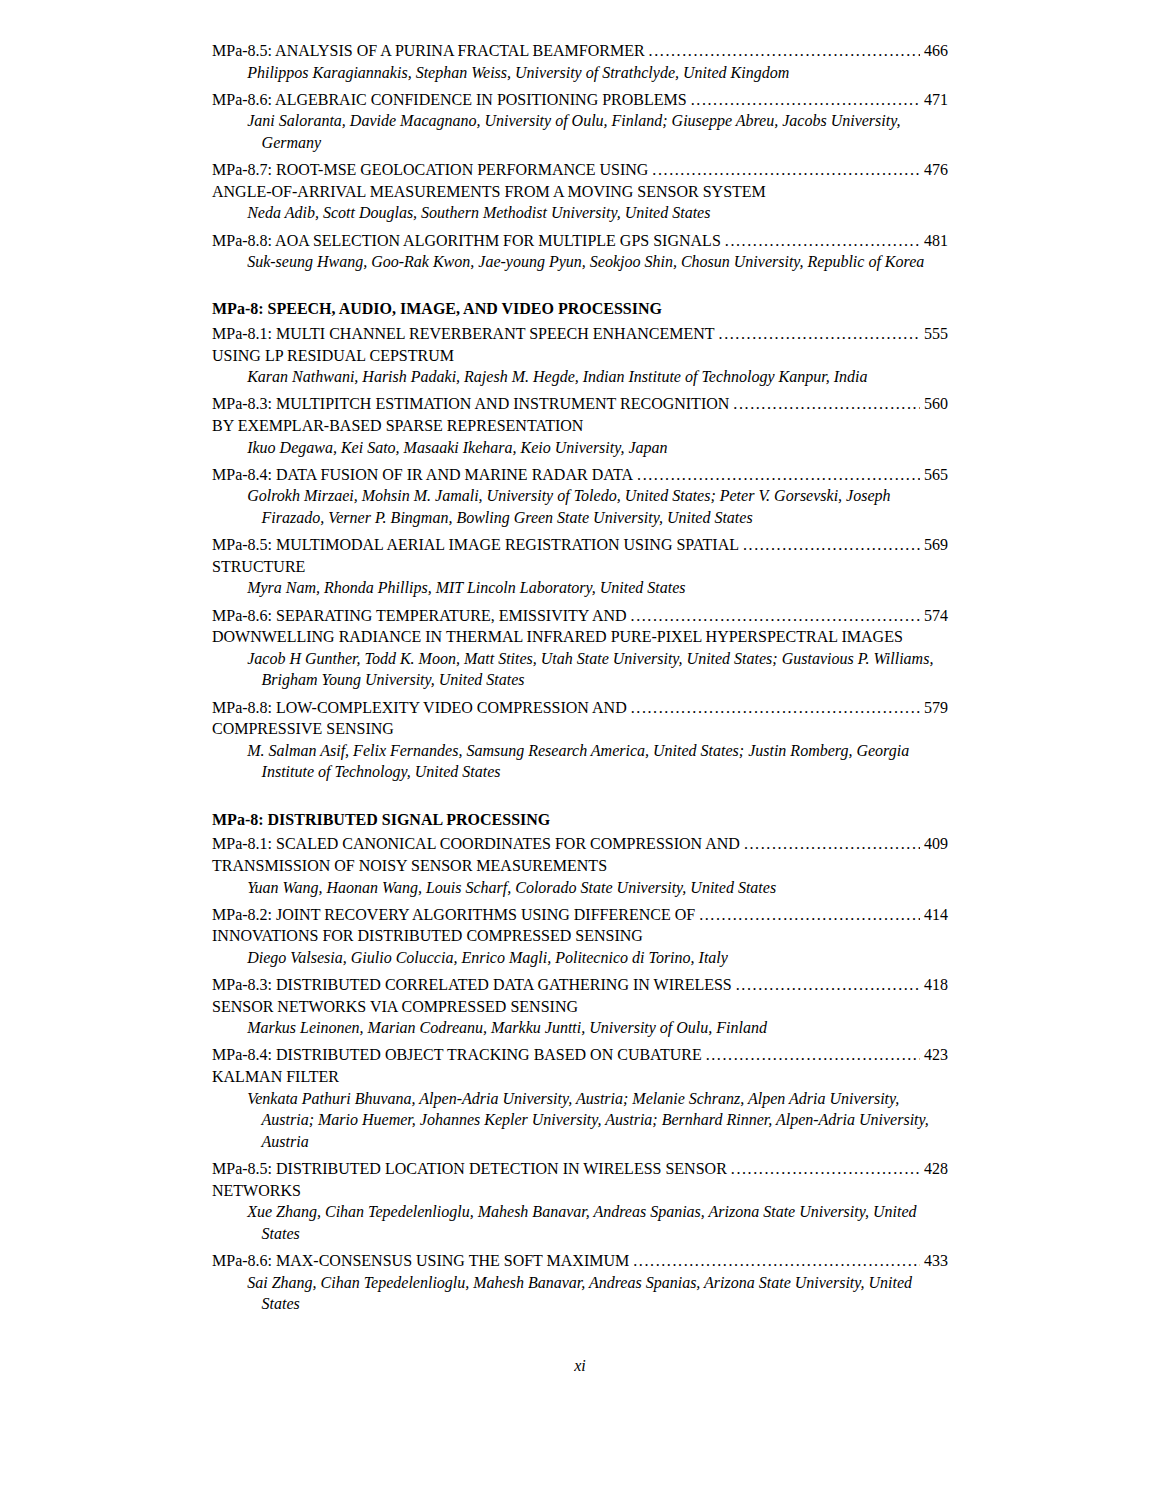MPa-8.5: ANALYSIS OF A PURINA FRACTAL BEAMFORMER ....................................................................... 466
Philippos Karagiannakis, Stephan Weiss, University of Strathclyde, United Kingdom
MPa-8.6: ALGEBRAIC CONFIDENCE IN POSITIONING PROBLEMS ............................................................. 471
Jani Saloranta, Davide Macagnano, University of Oulu, Finland; Giuseppe Abreu, Jacobs University, Germany
MPa-8.7: ROOT-MSE GEOLOCATION PERFORMANCE USING ....................................................................... 476
ANGLE-OF-ARRIVAL MEASUREMENTS FROM A MOVING SENSOR SYSTEM
Neda Adib, Scott Douglas, Southern Methodist University, United States
MPa-8.8: AOA SELECTION ALGORITHM FOR MULTIPLE GPS SIGNALS ....................................................... 481
Suk-seung Hwang, Goo-Rak Kwon, Jae-young Pyun, Seokjoo Shin, Chosun University, Republic of Korea
MPa-8: SPEECH, AUDIO, IMAGE, AND VIDEO PROCESSING
MPa-8.1: MULTI CHANNEL REVERBERANT SPEECH ENHANCEMENT ....................................................... 555
USING LP RESIDUAL CEPSTRUM
Karan Nathwani, Harish Padaki, Rajesh M. Hegde, Indian Institute of Technology Kanpur, India
MPa-8.3: MULTIPITCH ESTIMATION AND INSTRUMENT RECOGNITION ....................................................... 560
BY EXEMPLAR-BASED SPARSE REPRESENTATION
Ikuo Degawa, Kei Sato, Masaaki Ikehara, Keio University, Japan
MPa-8.4: DATA FUSION OF IR AND MARINE RADAR DATA ....................................................................... 565
Golrokh Mirzaei, Mohsin M. Jamali, University of Toledo, United States; Peter V. Gorsevski, Joseph Firazado, Verner P. Bingman, Bowling Green State University, United States
MPa-8.5: MULTIMODAL AERIAL IMAGE REGISTRATION USING SPATIAL ....................................................... 569
STRUCTURE
Myra Nam, Rhonda Phillips, MIT Lincoln Laboratory, United States
MPa-8.6: SEPARATING TEMPERATURE, EMISSIVITY AND ....................................................................... 574
DOWNWELLING RADIANCE IN THERMAL INFRARED PURE-PIXEL HYPERSPECTRAL IMAGES
Jacob H Gunther, Todd K. Moon, Matt Stites, Utah State University, United States; Gustavious P. Williams, Brigham Young University, United States
MPa-8.8: LOW-COMPLEXITY VIDEO COMPRESSION AND ....................................................................... 579
COMPRESSIVE SENSING
M. Salman Asif, Felix Fernandes, Samsung Research America, United States; Justin Romberg, Georgia Institute of Technology, United States
MPa-8: DISTRIBUTED SIGNAL PROCESSING
MPa-8.1: SCALED CANONICAL COORDINATES FOR COMPRESSION AND ....................................................... 409
TRANSMISSION OF NOISY SENSOR MEASUREMENTS
Yuan Wang, Haonan Wang, Louis Scharf, Colorado State University, United States
MPa-8.2: JOINT RECOVERY ALGORITHMS USING DIFFERENCE OF ....................................................... 414
INNOVATIONS FOR DISTRIBUTED COMPRESSED SENSING
Diego Valsesia, Giulio Coluccia, Enrico Magli, Politecnico di Torino, Italy
MPa-8.3: DISTRIBUTED CORRELATED DATA GATHERING IN WIRELESS ....................................................... 418
SENSOR NETWORKS VIA COMPRESSED SENSING
Markus Leinonen, Marian Codreanu, Markku Juntti, University of Oulu, Finland
MPa-8.4: DISTRIBUTED OBJECT TRACKING BASED ON CUBATURE ....................................................... 423
KALMAN FILTER
Venkata Pathuri Bhuvana, Alpen-Adria University, Austria; Melanie Schranz, Alpen Adria University, Austria; Mario Huemer, Johannes Kepler University, Austria; Bernhard Rinner, Alpen-Adria University, Austria
MPa-8.5: DISTRIBUTED LOCATION DETECTION IN WIRELESS SENSOR ....................................................... 428
NETWORKS
Xue Zhang, Cihan Tepedelenlioglu, Mahesh Banavar, Andreas Spanias, Arizona State University, United States
MPa-8.6: MAX-CONSENSUS USING THE SOFT MAXIMUM ....................................................................... 433
Sai Zhang, Cihan Tepedelenlioglu, Mahesh Banavar, Andreas Spanias, Arizona State University, United States
xi